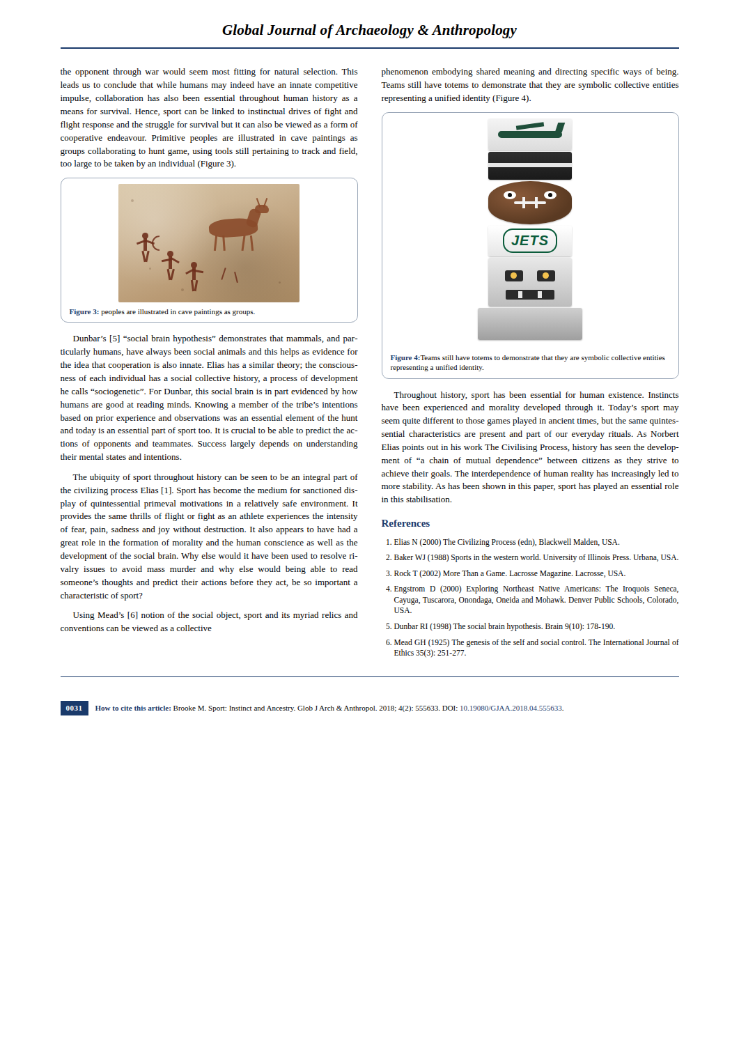Global Journal of Archaeology & Anthropology
the opponent through war would seem most fitting for natural selection. This leads us to conclude that while humans may indeed have an innate competitive impulse, collaboration has also been essential throughout human history as a means for survival. Hence, sport can be linked to instinctual drives of fight and flight response and the struggle for survival but it can also be viewed as a form of cooperative endeavour. Primitive peoples are illustrated in cave paintings as groups collaborating to hunt game, using tools still pertaining to track and field, too large to be taken by an individual (Figure 3).
Figure 3: peoples are illustrated in cave paintings as groups.
Dunbar’s [5] “social brain hypothesis” demonstrates that mammals, and particularly humans, have always been social animals and this helps as evidence for the idea that cooperation is also innate. Elias has a similar theory; the consciousness of each individual has a social collective history, a process of development he calls “sociogenetic”. For Dunbar, this social brain is in part evidenced by how humans are good at reading minds. Knowing a member of the tribe’s intentions based on prior experience and observations was an essential element of the hunt and today is an essential part of sport too. It is crucial to be able to predict the actions of opponents and teammates. Success largely depends on understanding their mental states and intentions.
The ubiquity of sport throughout history can be seen to be an integral part of the civilizing process Elias [1]. Sport has become the medium for sanctioned display of quintessential primeval motivations in a relatively safe environment. It provides the same thrills of flight or fight as an athlete experiences the intensity of fear, pain, sadness and joy without destruction. It also appears to have had a great role in the formation of morality and the human conscience as well as the development of the social brain. Why else would it have been used to resolve rivalry issues to avoid mass murder and why else would being able to read someone’s thoughts and predict their actions before they act, be so important a characteristic of sport?
Using Mead’s [6] notion of the social object, sport and its myriad relics and conventions can be viewed as a collective
phenomenon embodying shared meaning and directing specific ways of being. Teams still have totems to demonstrate that they are symbolic collective entities representing a unified identity (Figure 4).
JETS
Figure 4: Teams still have totems to demonstrate that they are symbolic collective entities representing a unified identity.
Throughout history, sport has been essential for human existence. Instincts have been experienced and morality developed through it. Today’s sport may seem quite different to those games played in ancient times, but the same quintessential characteristics are present and part of our everyday rituals. As Norbert Elias points out in his work The Civilising Process, history has seen the development of “a chain of mutual dependence” between citizens as they strive to achieve their goals. The interdependence of human reality has increasingly led to more stability. As has been shown in this paper, sport has played an essential role in this stabilisation.
References
Elias N (2000) The Civilizing Process (edn), Blackwell Malden, USA.
Baker WJ (1988) Sports in the western world. University of Illinois Press. Urbana, USA.
Rock T (2002) More Than a Game. Lacrosse Magazine. Lacrosse, USA.
Engstrom D (2000) Exploring Northeast Native Americans: The Iroquois Seneca, Cayuga, Tuscarora, Onondaga, Oneida and Mohawk. Denver Public Schools, Colorado, USA.
Dunbar RI (1998) The social brain hypothesis. Brain 9(10): 178-190.
Mead GH (1925) The genesis of the self and social control. The International Journal of Ethics 35(3): 251-277.
0031 How to cite this article: Brooke M. Sport: Instinct and Ancestry. Glob J Arch & Anthropol. 2018; 4(2): 555633. DOI: 10.19080/GJAA.2018.04.555633.